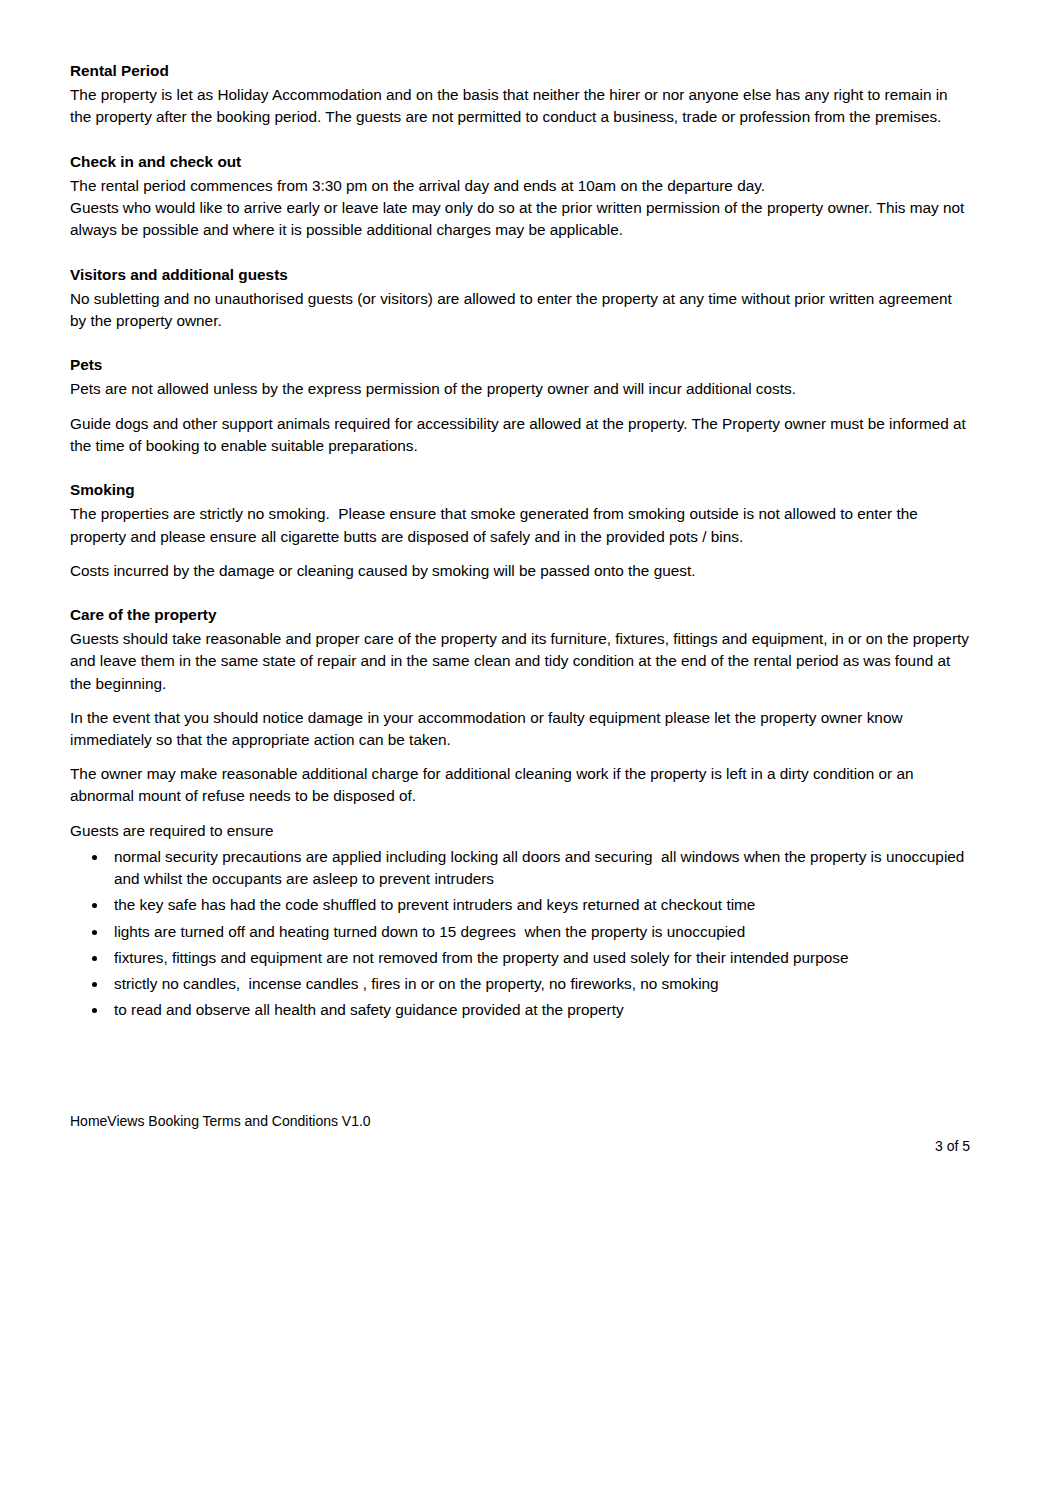Rental Period
The property is let as Holiday Accommodation and on the basis that neither the hirer or nor anyone else has any right to remain in the property after the booking period. The guests are not permitted to conduct a business, trade or profession from the premises.
Check in and check out
The rental period commences from 3:30 pm on the arrival day and ends at 10am on the departure day.
Guests who would like to arrive early or leave late may only do so at the prior written permission of the property owner. This may not always be possible and where it is possible additional charges may be applicable.
Visitors and additional guests
No subletting and no unauthorised guests (or visitors) are allowed to enter the property at any time without prior written agreement by the property owner.
Pets
Pets are not allowed unless by the express permission of the property owner and will incur additional costs.
Guide dogs and other support animals required for accessibility are allowed at the property. The Property owner must be informed at the time of booking to enable suitable preparations.
Smoking
The properties are strictly no smoking. Please ensure that smoke generated from smoking outside is not allowed to enter the property and please ensure all cigarette butts are disposed of safely and in the provided pots / bins.
Costs incurred by the damage or cleaning caused by smoking will be passed onto the guest.
Care of the property
Guests should take reasonable and proper care of the property and its furniture, fixtures, fittings and equipment, in or on the property and leave them in the same state of repair and in the same clean and tidy condition at the end of the rental period as was found at the beginning.
In the event that you should notice damage in your accommodation or faulty equipment please let the property owner know immediately so that the appropriate action can be taken.
The owner may make reasonable additional charge for additional cleaning work if the property is left in a dirty condition or an abnormal mount of refuse needs to be disposed of.
Guests are required to ensure
normal security precautions are applied including locking all doors and securing all windows when the property is unoccupied and whilst the occupants are asleep to prevent intruders
the key safe has had the code shuffled to prevent intruders and keys returned at checkout time
lights are turned off and heating turned down to 15 degrees when the property is unoccupied
fixtures, fittings and equipment are not removed from the property and used solely for their intended purpose
strictly no candles, incense candles , fires in or on the property, no fireworks, no smoking
to read and observe all health and safety guidance provided at the property
HomeViews Booking Terms and Conditions V1.0
3 of 5